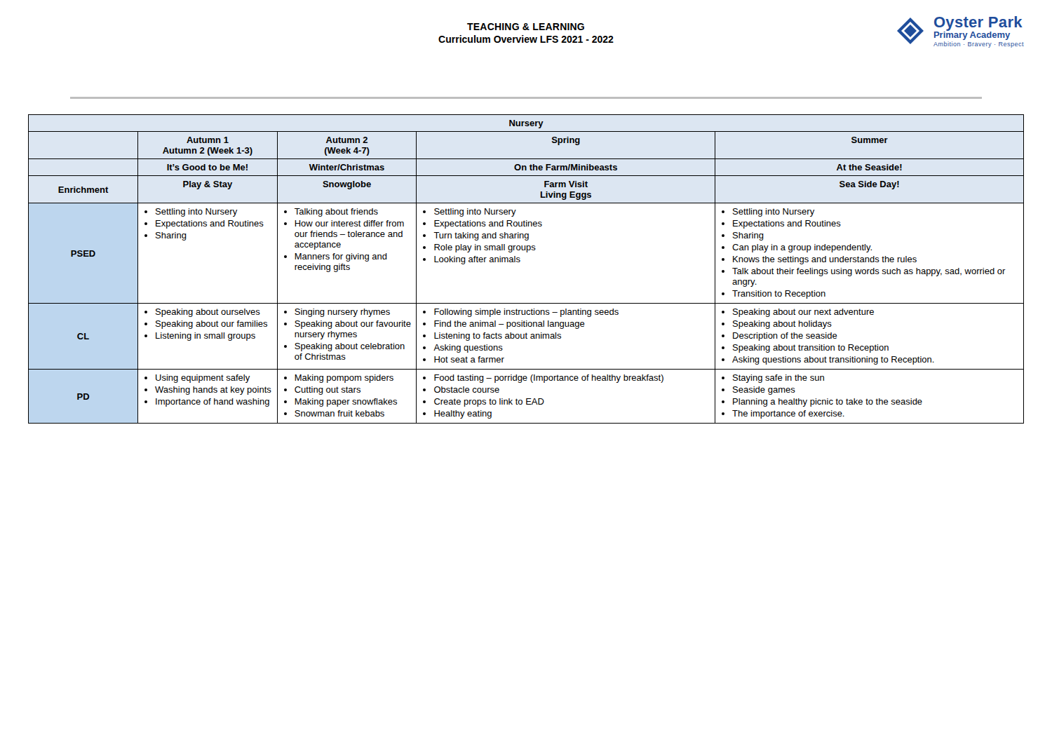TEACHING & LEARNING
Curriculum Overview LFS 2021 - 2022
Oyster Park
Primary Academy
Ambition · Bravery · Respect
| Nursery |
| | Autumn 1 Autumn 2 (Week 1-3) | Autumn 2 (Week 4-7) | Spring | Summer |
| | It’s Good to be Me! | Winter/Christmas | On the Farm/Minibeasts | At the Seaside! |
| Enrichment | Play & Stay | Snowglobe | Farm Visit Living Eggs | Sea Side Day! |
| PSED | Settling into Nursery Expectations and Routines Sharing | Talking about friends How our interest differ from our friends – tolerance and acceptance Manners for giving and receiving gifts | Settling into Nursery Expectations and Routines Turn taking and sharing Role play in small groups Looking after animals | Settling into Nursery Expectations and Routines Sharing Can play in a group independently. Knows the settings and understands the rules Talk about their feelings using words such as happy, sad, worried or angry. Transition to Reception |
| CL | Speaking about ourselves Speaking about our families Listening in small groups | Singing nursery rhymes Speaking about our favourite nursery rhymes Speaking about celebration of Christmas | Following simple instructions – planting seeds Find the animal – positional language Listening to facts about animals Asking questions Hot seat a farmer | Speaking about our next adventure Speaking about holidays Description of the seaside Speaking about transition to Reception Asking questions about transitioning to Reception. |
| PD | Using equipment safely Washing hands at key points Importance of hand washing | Making pompom spiders Cutting out stars Making paper snowflakes Snowman fruit kebabs | Food tasting – porridge (Importance of healthy breakfast) Obstacle course Create props to link to EAD Healthy eating | Staying safe in the sun Seaside games Planning a healthy picnic to take to the seaside The importance of exercise. |